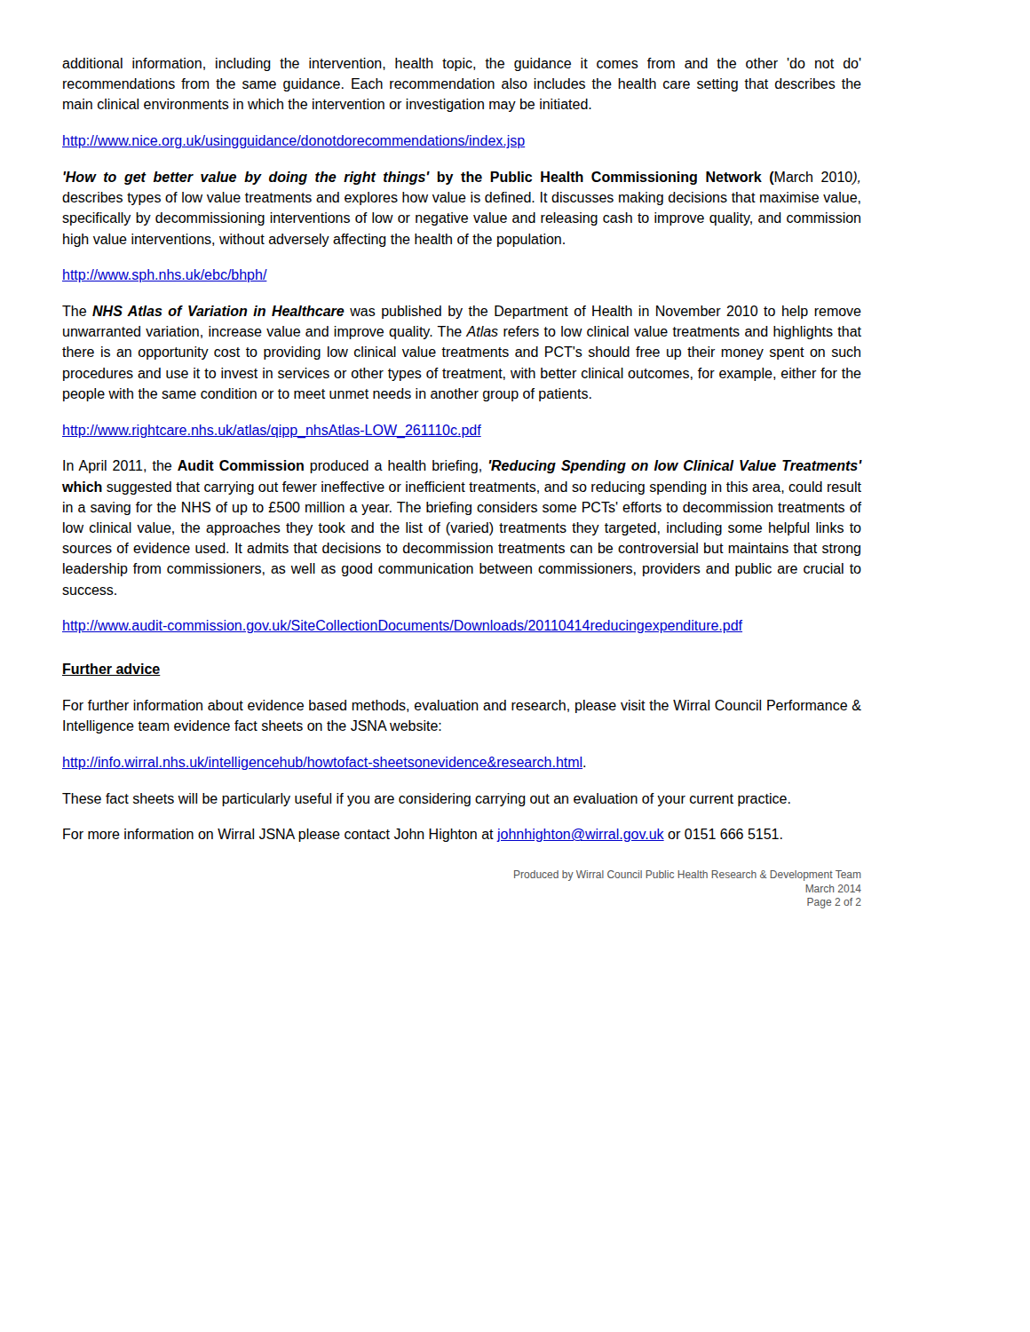additional information, including the intervention, health topic, the guidance it comes from and the other 'do not do' recommendations from the same guidance. Each recommendation also includes the health care setting that describes the main clinical environments in which the intervention or investigation may be initiated.
http://www.nice.org.uk/usingguidance/donotdorecommendations/index.jsp
'How to get better value by doing the right things' by the Public Health Commissioning Network (March 2010), describes types of low value treatments and explores how value is defined. It discusses making decisions that maximise value, specifically by decommissioning interventions of low or negative value and releasing cash to improve quality, and commission high value interventions, without adversely affecting the health of the population.
http://www.sph.nhs.uk/ebc/bhph/
The NHS Atlas of Variation in Healthcare was published by the Department of Health in November 2010 to help remove unwarranted variation, increase value and improve quality. The Atlas refers to low clinical value treatments and highlights that there is an opportunity cost to providing low clinical value treatments and PCT's should free up their money spent on such procedures and use it to invest in services or other types of treatment, with better clinical outcomes, for example, either for the people with the same condition or to meet unmet needs in another group of patients.
http://www.rightcare.nhs.uk/atlas/qipp_nhsAtlas-LOW_261110c.pdf
In April 2011, the Audit Commission produced a health briefing, 'Reducing Spending on low Clinical Value Treatments' which suggested that carrying out fewer ineffective or inefficient treatments, and so reducing spending in this area, could result in a saving for the NHS of up to £500 million a year. The briefing considers some PCTs' efforts to decommission treatments of low clinical value, the approaches they took and the list of (varied) treatments they targeted, including some helpful links to sources of evidence used. It admits that decisions to decommission treatments can be controversial but maintains that strong leadership from commissioners, as well as good communication between commissioners, providers and public are crucial to success.
http://www.audit-commission.gov.uk/SiteCollectionDocuments/Downloads/20110414reducingexpenditure.pdf
Further advice
For further information about evidence based methods, evaluation and research, please visit the Wirral Council Performance & Intelligence team evidence fact sheets on the JSNA website:
http://info.wirral.nhs.uk/intelligencehub/howtofact-sheetsonevidence&research.html.
These fact sheets will be particularly useful if you are considering carrying out an evaluation of your current practice.
For more information on Wirral JSNA please contact John Highton at johnhighton@wirral.gov.uk or 0151 666 5151.
Produced by Wirral Council Public Health Research & Development Team
March 2014
Page 2 of 2